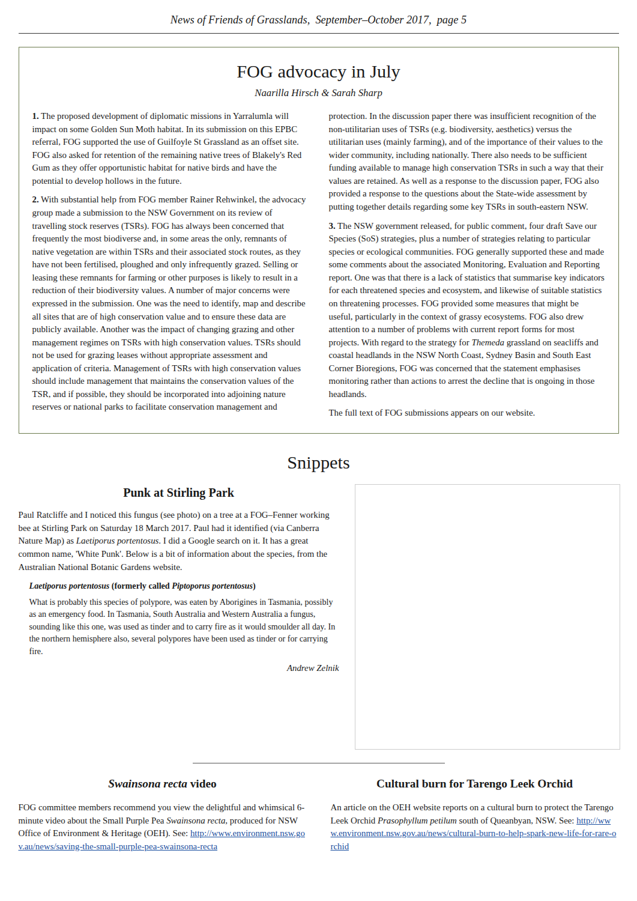News of Friends of Grasslands, September–October 2017, page 5
FOG advocacy in July
Naarilla Hirsch & Sarah Sharp
1. The proposed development of diplomatic missions in Yarralumla will impact on some Golden Sun Moth habitat. In its submission on this EPBC referral, FOG supported the use of Guilfoyle St Grassland as an offset site. FOG also asked for retention of the remaining native trees of Blakely's Red Gum as they offer opportunistic habitat for native birds and have the potential to develop hollows in the future.
2. With substantial help from FOG member Rainer Rehwinkel, the advocacy group made a submission to the NSW Government on its review of travelling stock reserves (TSRs). FOG has always been concerned that frequently the most biodiverse and, in some areas the only, remnants of native vegetation are within TSRs and their associated stock routes, as they have not been fertilised, ploughed and only infrequently grazed. Selling or leasing these remnants for farming or other purposes is likely to result in a reduction of their biodiversity values. A number of major concerns were expressed in the submission. One was the need to identify, map and describe all sites that are of high conservation value and to ensure these data are publicly available. Another was the impact of changing grazing and other management regimes on TSRs with high conservation values. TSRs should not be used for grazing leases without appropriate assessment and application of criteria. Management of TSRs with high conservation values should include management that maintains the conservation values of the TSR, and if possible, they should be incorporated into adjoining nature reserves or national parks to facilitate conservation management and protection. In the discussion paper there was insufficient recognition of the non-utilitarian uses of TSRs (e.g. biodiversity, aesthetics) versus the utilitarian uses (mainly farming), and of the importance of their values to the wider community, including nationally. There also needs to be sufficient funding available to manage high conservation TSRs in such a way that their values are retained. As well as a response to the discussion paper, FOG also provided a response to the questions about the State-wide assessment by putting together details regarding some key TSRs in south-eastern NSW.
3. The NSW government released, for public comment, four draft Save our Species (SoS) strategies, plus a number of strategies relating to particular species or ecological communities. FOG generally supported these and made some comments about the associated Monitoring, Evaluation and Reporting report. One was that there is a lack of statistics that summarise key indicators for each threatened species and ecosystem, and likewise of suitable statistics on threatening processes. FOG provided some measures that might be useful, particularly in the context of grassy ecosystems. FOG also drew attention to a number of problems with current report forms for most projects. With regard to the strategy for Themeda grassland on seacliffs and coastal headlands in the NSW North Coast, Sydney Basin and South East Corner Bioregions, FOG was concerned that the statement emphasises monitoring rather than actions to arrest the decline that is ongoing in those headlands.
The full text of FOG submissions appears on our website.
Snippets
Punk at Stirling Park
Paul Ratcliffe and I noticed this fungus (see photo) on a tree at a FOG–Fenner working bee at Stirling Park on Saturday 18 March 2017. Paul had it identified (via Canberra Nature Map) as Laetiporus portentosus. I did a Google search on it. It has a great common name, 'White Punk'. Below is a bit of information about the species, from the Australian National Botanic Gardens website.
Laetiporus portentosus (formerly called Piptoporus portentosus)
What is probably this species of polypore, was eaten by Aborigines in Tasmania, possibly as an emergency food. In Tasmania, South Australia and Western Australia a fungus, sounding like this one, was used as tinder and to carry fire as it would smoulder all day. In the northern hemisphere also, several polypores have been used as tinder or for carrying fire.
Andrew Zelnik
Swainsona recta video
FOG committee members recommend you view the delightful and whimsical 6-minute video about the Small Purple Pea Swainsona recta, produced for NSW Office of Environment & Heritage (OEH). See: http://www.environment.nsw.gov.au/news/saving-the-small-purple-pea-swainsona-recta
Cultural burn for Tarengo Leek Orchid
An article on the OEH website reports on a cultural burn to protect the Tarengo Leek Orchid Prasophyllum petilum south of Queanbyan, NSW. See: http://www.environment.nsw.gov.au/news/cultural-burn-to-help-spark-new-life-for-rare-orchid